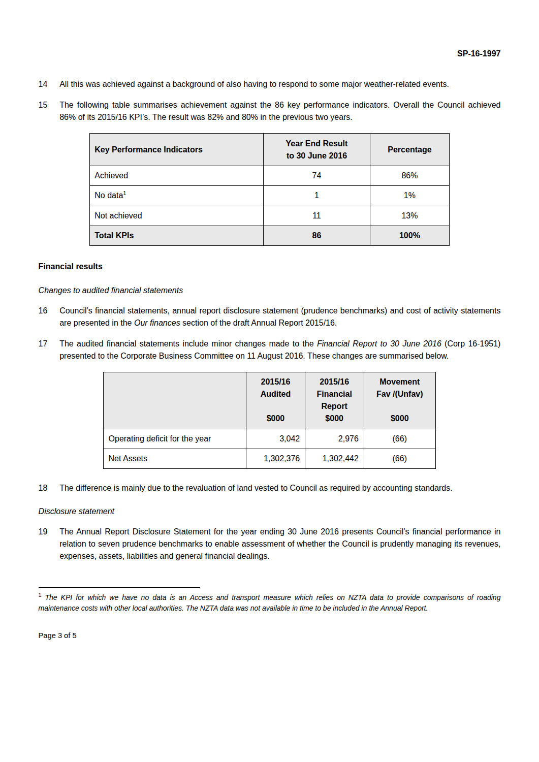SP-16-1997
14 All this was achieved against a background of also having to respond to some major weather-related events.
15 The following table summarises achievement against the 86 key performance indicators. Overall the Council achieved 86% of its 2015/16 KPI’s. The result was 82% and 80% in the previous two years.
| Key Performance Indicators | Year End Result to 30 June 2016 | Percentage |
| --- | --- | --- |
| Achieved | 74 | 86% |
| No data 1 | 1 | 1% |
| Not achieved | 11 | 13% |
| Total KPIs | 86 | 100% |
Financial results
Changes to audited financial statements
16 Council’s financial statements, annual report disclosure statement (prudence benchmarks) and cost of activity statements are presented in the Our finances section of the draft Annual Report 2015/16.
17 The audited financial statements include minor changes made to the Financial Report to 30 June 2016 (Corp 16-1951) presented to the Corporate Business Committee on 11 August 2016. These changes are summarised below.
| | 2015/16 Audited $000 | 2015/16 Financial Report $000 | Movement Fav /(Unfav) $000 |
| --- | --- | --- | --- |
| Operating deficit for the year | 3,042 | 2,976 | (66) |
| Net Assets | 1,302,376 | 1,302,442 | (66) |
18 The difference is mainly due to the revaluation of land vested to Council as required by accounting standards.
Disclosure statement
19 The Annual Report Disclosure Statement for the year ending 30 June 2016 presents Council’s financial performance in relation to seven prudence benchmarks to enable assessment of whether the Council is prudently managing its revenues, expenses, assets, liabilities and general financial dealings.
1 The KPI for which we have no data is an Access and transport measure which relies on NZTA data to provide comparisons of roading maintenance costs with other local authorities. The NZTA data was not available in time to be included in the Annual Report.
Page 3 of 5